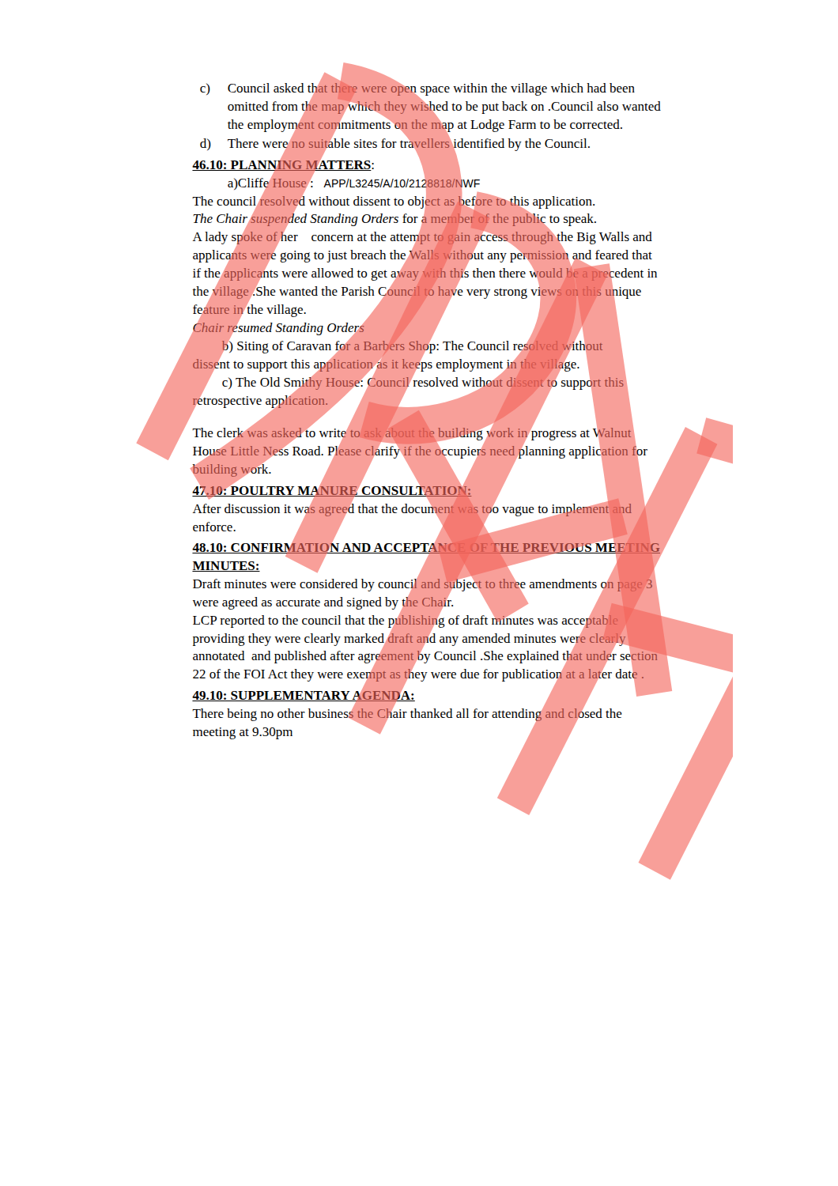c) Council asked that there were open space within the village which had been omitted from the map which they wished to be put back on .Council also wanted the employment commitments on the map at Lodge Farm to be corrected.
d) There were no suitable sites for travellers identified by the Council.
46.10: PLANNING MATTERS
:
a)Cliffe House : APP/L3245/A/10/2128818/NWF
The council resolved without dissent to object as before to this application.
The Chair suspended Standing Orders for a member of the public to speak.
A lady spoke of her concern at the attempt to gain access through the Big Walls and applicants were going to just breach the Walls without any permission and feared that if the applicants were allowed to get away with this then there would be a precedent in the village .She wanted the Parish Council to have very strong views on this unique feature in the village.
Chair resumed Standing Orders
b) Siting of Caravan for a Barbers Shop: The Council resolved without
dissent to support this application as it keeps employment in the village.
c) The Old Smithy House: Council resolved without dissent to support this
retrospective application.
The clerk was asked to write to ask about the building work in progress at Walnut House Little Ness Road. Please clarify if the occupiers need planning application for building work.
47.10: POULTRY MANURE CONSULTATION:
After discussion it was agreed that the document was too vague to implement and enforce.
48.10: CONFIRMATION AND ACCEPTANCE OF THE PREVIOUS MEETING MINUTES:
Draft minutes were considered by council and subject to three amendments on page 3 were agreed as accurate and signed by the Chair.
LCP reported to the council that the publishing of draft minutes was acceptable providing they were clearly marked draft and any amended minutes were clearly annotated and published after agreement by Council .She explained that under section 22 of the FOI Act they were exempt as they were due for publication at a later date .
49.10: SUPPLEMENTARY AGENDA:
There being no other business the Chair thanked all for attending and closed the meeting at 9.30pm